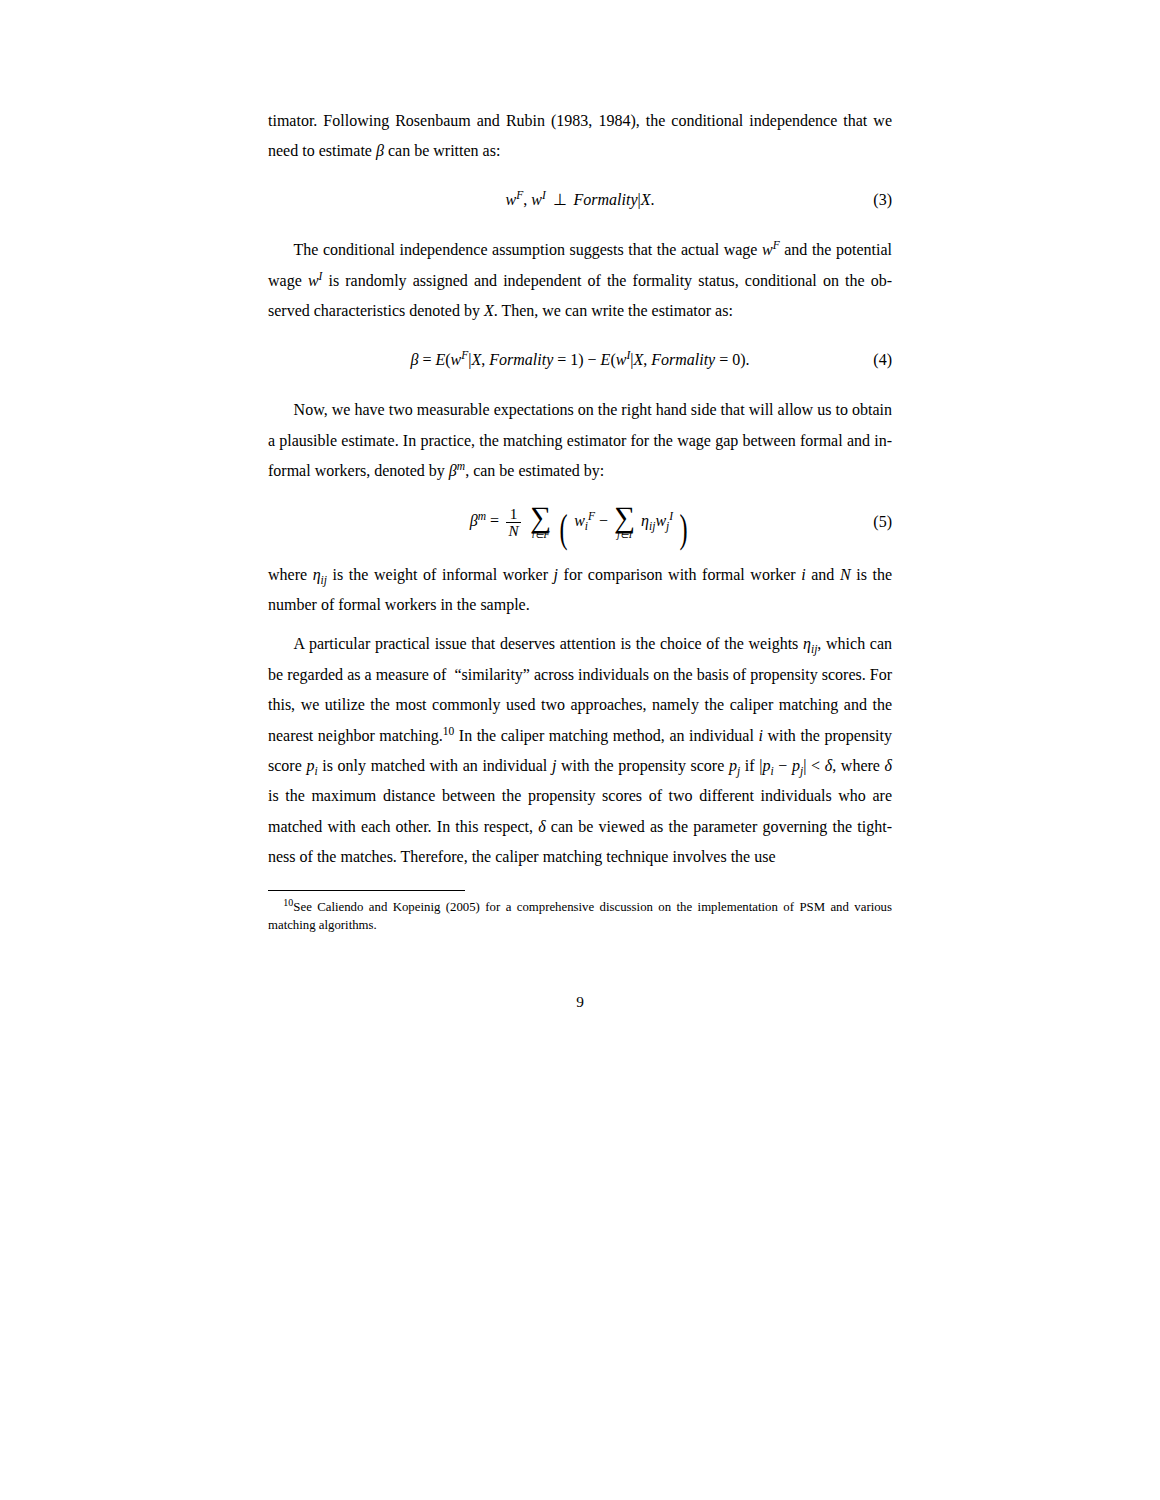timator. Following Rosenbaum and Rubin (1983, 1984), the conditional independence that we need to estimate β can be written as:
wF, wI ⊥ Formality|X.
(3)
The conditional independence assumption suggests that the actual wage wF and the potential wage wI is randomly assigned and independent of the formality status, conditional on the observed characteristics denoted by X. Then, we can write the estimator as:
β = E(wF|X, Formality = 1) − E(wI|X, Formality = 0).
(4)
Now, we have two measurable expectations on the right hand side that will allow us to obtain a plausible estimate. In practice, the matching estimator for the wage gap between formal and informal workers, denoted by βm, can be estimated by:
βm = 1 N ∑i∈F ( wiF − ∑j∈I ηijwjI )
(5)
where ηij is the weight of informal worker j for comparison with formal worker i and N is the number of formal workers in the sample.
A particular practical issue that deserves attention is the choice of the weights ηij, which can be regarded as a measure of “similarity” across individuals on the basis of propensity scores. For this, we utilize the most commonly used two approaches, namely the caliper matching and the nearest neighbor matching.10 In the caliper matching method, an individual i with the propensity score pi is only matched with an individual j with the propensity score pj if |pi − pj| < δ, where δ is the maximum distance between the propensity scores of two different individuals who are matched with each other. In this respect, δ can be viewed as the parameter governing the tightness of the matches. Therefore, the caliper matching technique involves the use
10See Caliendo and Kopeinig (2005) for a comprehensive discussion on the implementation of PSM and various matching algorithms.
9